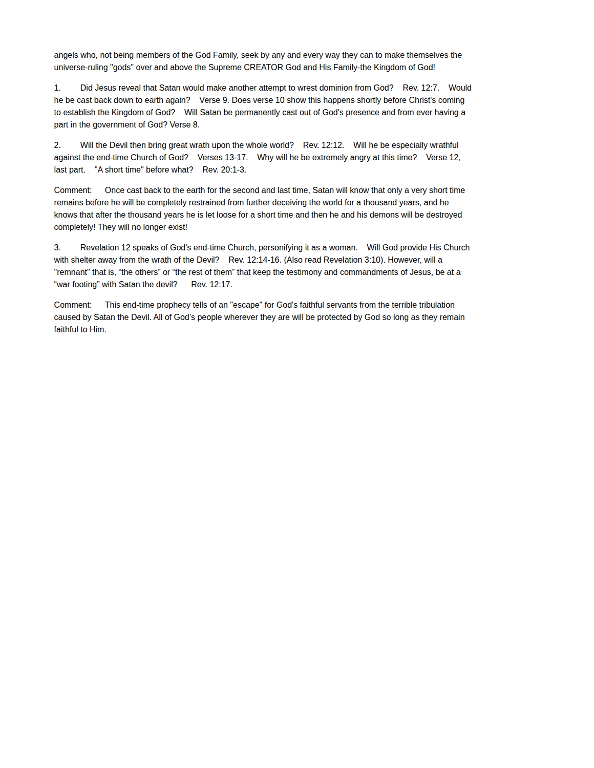angels who, not being members of the God Family, seek by any and every way they can to make themselves the universe-ruling "gods" over and above the Supreme CREATOR God and His Family-the Kingdom of God!
1. Did Jesus reveal that Satan would make another attempt to wrest dominion from God? Rev. 12:7. Would he be cast back down to earth again? Verse 9. Does verse 10 show this happens shortly before Christ's coming to establish the Kingdom of God? Will Satan be permanently cast out of God's presence and from ever having a part in the government of God? Verse 8.
2. Will the Devil then bring great wrath upon the whole world? Rev. 12:12. Will he be especially wrathful against the end-time Church of God? Verses 13-17. Why will he be extremely angry at this time? Verse 12, last part. "A short time" before what? Rev. 20:1-3.
Comment: Once cast back to the earth for the second and last time, Satan will know that only a very short time remains before he will be completely restrained from further deceiving the world for a thousand years, and he knows that after the thousand years he is let loose for a short time and then he and his demons will be destroyed completely! They will no longer exist!
3. Revelation 12 speaks of God's end-time Church, personifying it as a woman. Will God provide His Church with shelter away from the wrath of the Devil? Rev. 12:14-16. (Also read Revelation 3:10). However, will a "remnant" that is, “the others” or “the rest of them” that keep the testimony and commandments of Jesus, be at a “war footing” with Satan the devil? Rev. 12:17.
Comment: This end-time prophecy tells of an "escape" for God's faithful servants from the terrible tribulation caused by Satan the Devil. All of God’s people wherever they are will be protected by God so long as they remain faithful to Him.